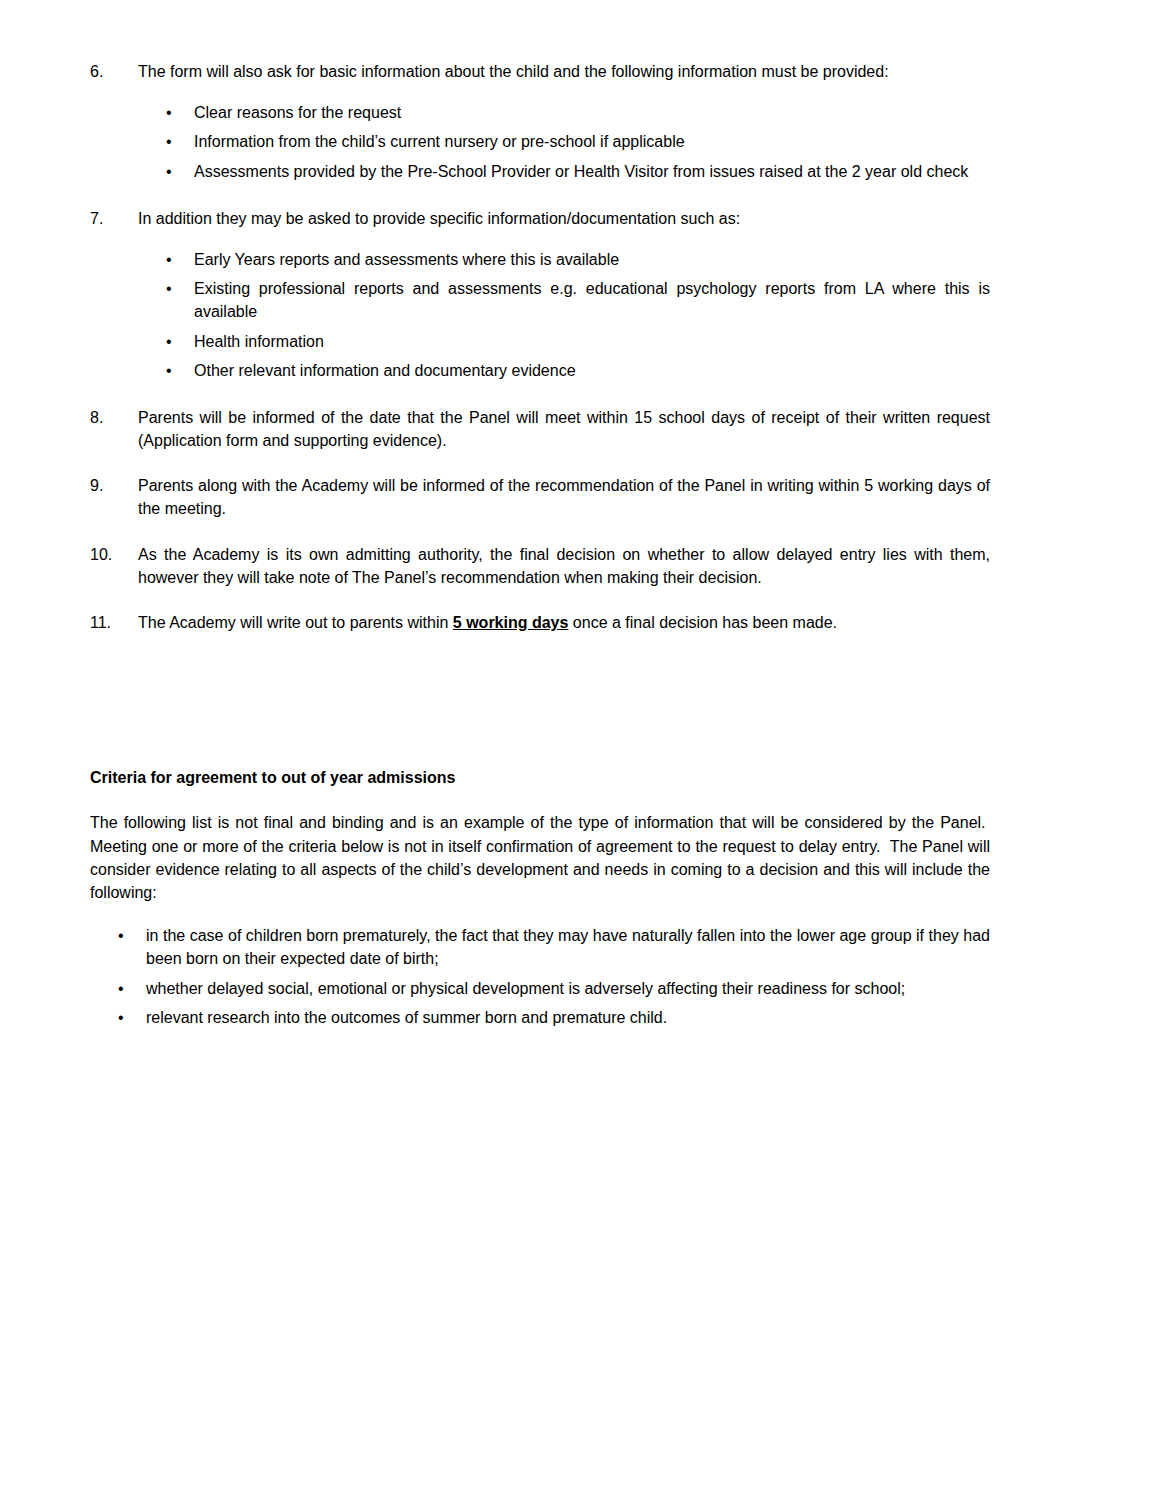The form will also ask for basic information about the child and the following information must be provided:
Clear reasons for the request
Information from the child’s current nursery or pre-school if applicable
Assessments provided by the Pre-School Provider or Health Visitor from issues raised at the 2 year old check
In addition they may be asked to provide specific information/documentation such as:
Early Years reports and assessments where this is available
Existing professional reports and assessments e.g. educational psychology reports from LA where this is available
Health information
Other relevant information and documentary evidence
Parents will be informed of the date that the Panel will meet within 15 school days of receipt of their written request (Application form and supporting evidence).
Parents along with the Academy will be informed of the recommendation of the Panel in writing within 5 working days of the meeting.
As the Academy is its own admitting authority, the final decision on whether to allow delayed entry lies with them, however they will take note of The Panel’s recommendation when making their decision.
The Academy will write out to parents within 5 working days once a final decision has been made.
Criteria for agreement to out of year admissions
The following list is not final and binding and is an example of the type of information that will be considered by the Panel. Meeting one or more of the criteria below is not in itself confirmation of agreement to the request to delay entry. The Panel will consider evidence relating to all aspects of the child’s development and needs in coming to a decision and this will include the following:
in the case of children born prematurely, the fact that they may have naturally fallen into the lower age group if they had been born on their expected date of birth;
whether delayed social, emotional or physical development is adversely affecting their readiness for school;
relevant research into the outcomes of summer born and premature child.